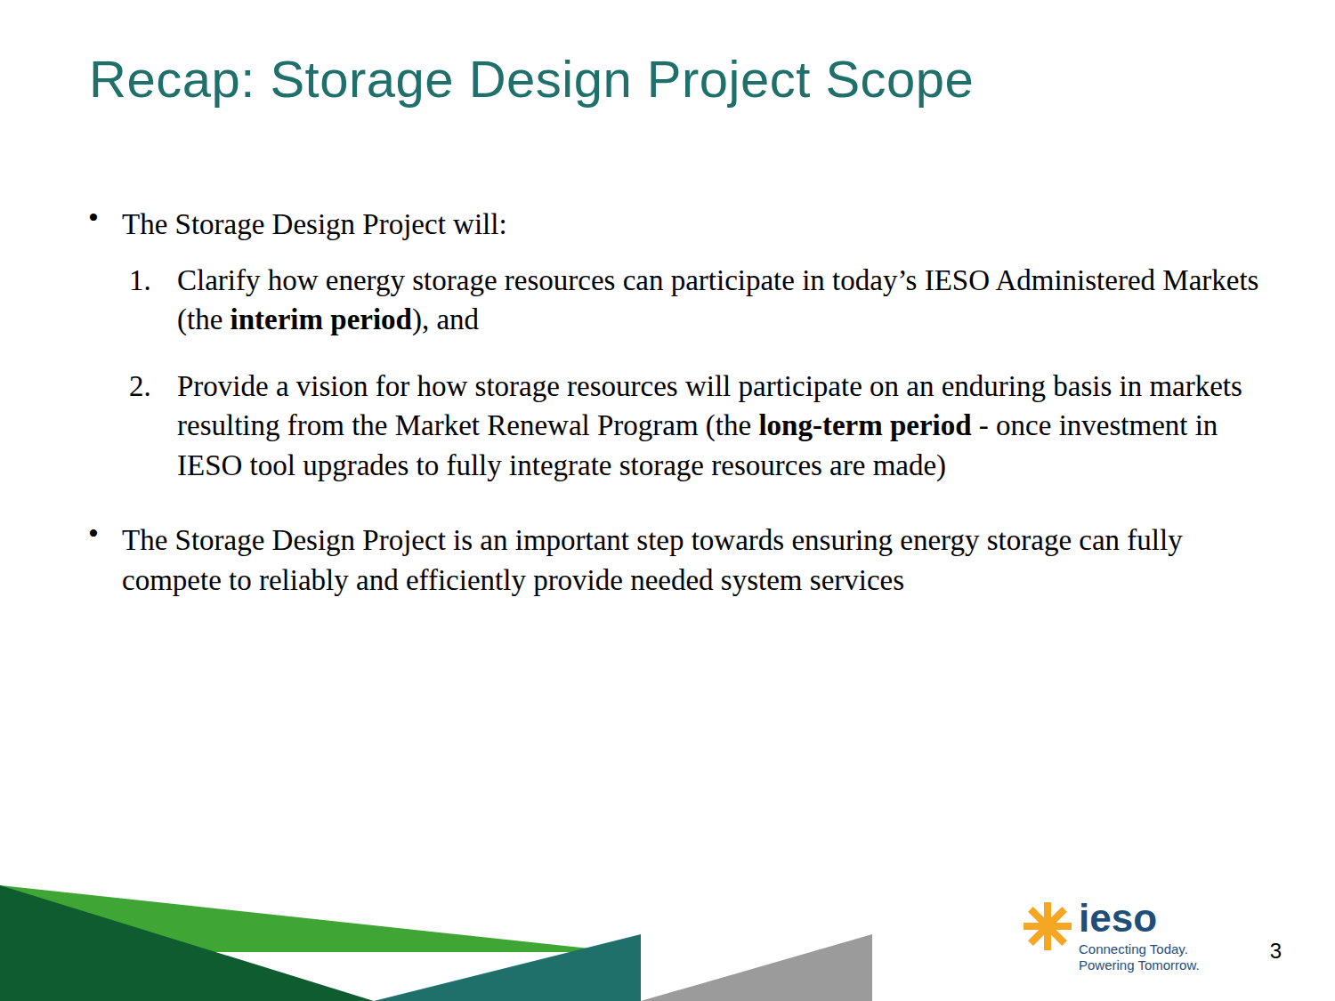Recap: Storage Design Project Scope
The Storage Design Project will:
Clarify how energy storage resources can participate in today’s IESO Administered Markets (the interim period), and
Provide a vision for how storage resources will participate on an enduring basis in markets resulting from the Market Renewal Program (the long-term period - once investment in IESO tool upgrades to fully integrate storage resources are made)
The Storage Design Project is an important step towards ensuring energy storage can fully compete to reliably and efficiently provide needed system services
ieso
Connecting Today.
Powering Tomorrow.
3